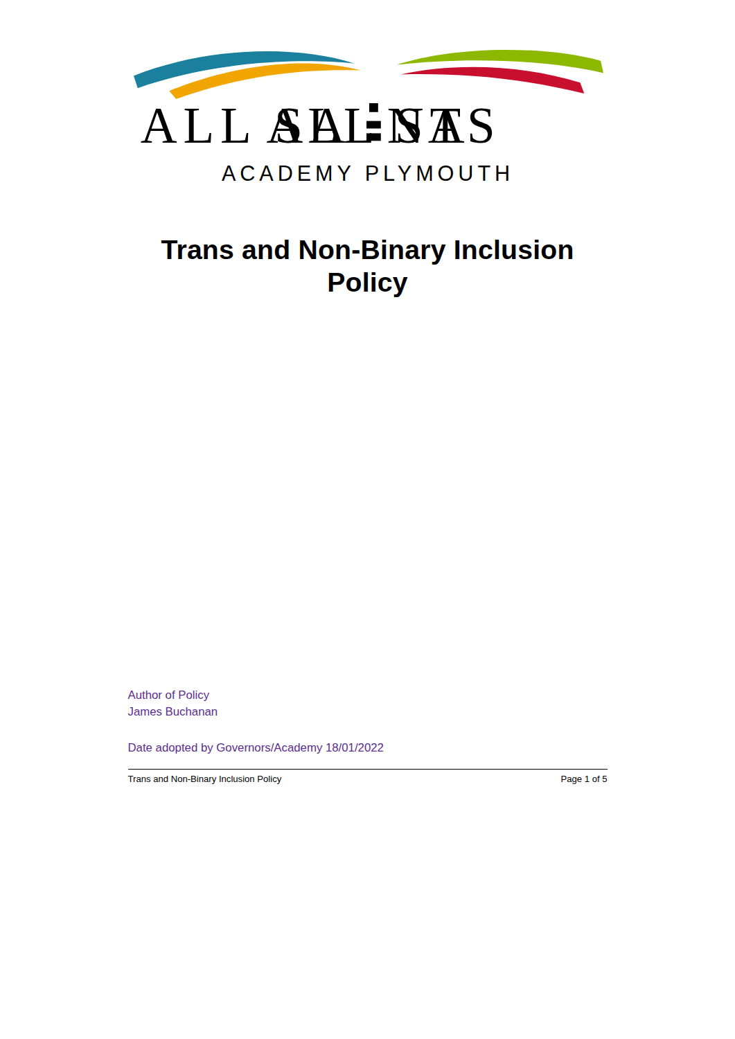All Saints Academy Plymouth ALL SA ALL SA NTS ACADEMY PLYMOUTH
Trans and Non-Binary Inclusion
Policy
Author of Policy
James Buchanan
Date adopted by Governors/Academy 18/01/2022
Trans and Non-Binary Inclusion Policy Page 1 of 5